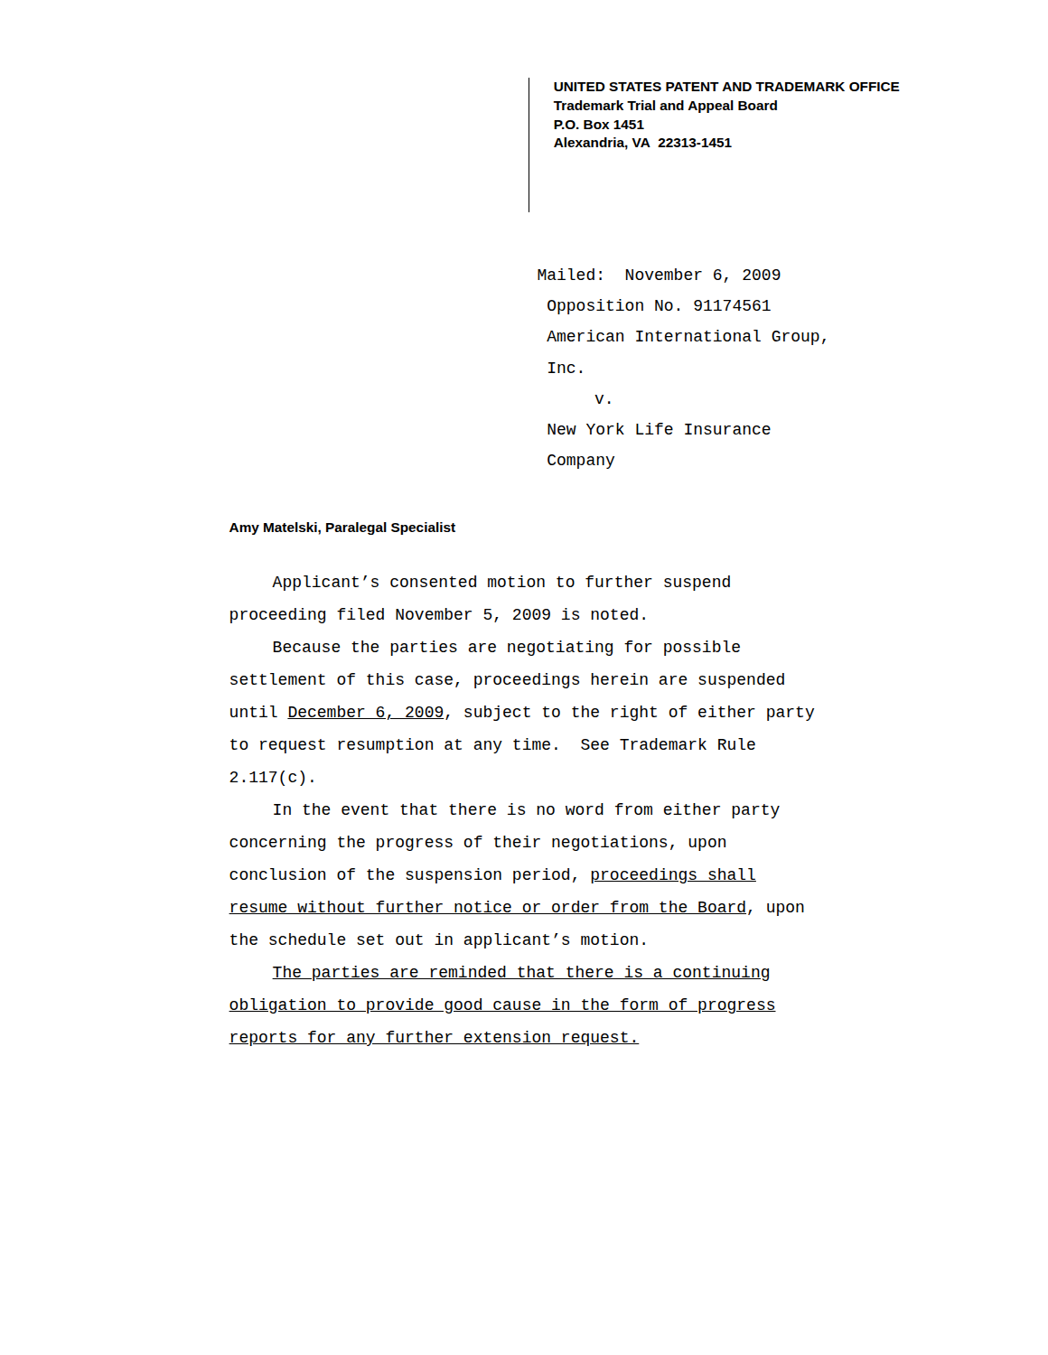UNITED STATES PATENT AND TRADEMARK OFFICE
Trademark Trial and Appeal Board
P.O. Box 1451
Alexandria, VA 22313-1451
Mailed: November 6, 2009
Opposition No. 91174561
American International Group,
Inc.
v.
New York Life Insurance
Company
Amy Matelski, Paralegal Specialist
Applicant’s consented motion to further suspend proceeding filed November 5, 2009 is noted.
Because the parties are negotiating for possible settlement of this case, proceedings herein are suspended until December 6, 2009, subject to the right of either party to request resumption at any time. See Trademark Rule 2.117(c).
In the event that there is no word from either party concerning the progress of their negotiations, upon conclusion of the suspension period, proceedings shall resume without further notice or order from the Board, upon the schedule set out in applicant’s motion.
The parties are reminded that there is a continuing obligation to provide good cause in the form of progress reports for any further extension request.